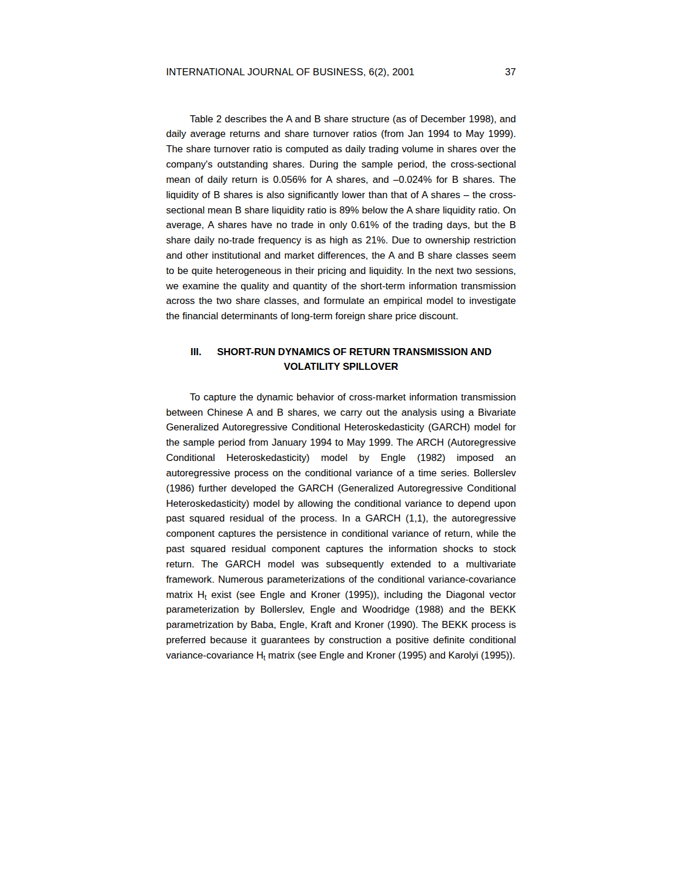INTERNATIONAL JOURNAL OF BUSINESS, 6(2), 2001 37
Table 2 describes the A and B share structure (as of December 1998), and daily average returns and share turnover ratios (from Jan 1994 to May 1999). The share turnover ratio is computed as daily trading volume in shares over the company's outstanding shares. During the sample period, the cross-sectional mean of daily return is 0.056% for A shares, and –0.024% for B shares. The liquidity of B shares is also significantly lower than that of A shares – the cross-sectional mean B share liquidity ratio is 89% below the A share liquidity ratio. On average, A shares have no trade in only 0.61% of the trading days, but the B share daily no-trade frequency is as high as 21%. Due to ownership restriction and other institutional and market differences, the A and B share classes seem to be quite heterogeneous in their pricing and liquidity. In the next two sessions, we examine the quality and quantity of the short-term information transmission across the two share classes, and formulate an empirical model to investigate the financial determinants of long-term foreign share price discount.
III. SHORT-RUN DYNAMICS OF RETURN TRANSMISSION ANDVOLATILITY SPILLOVER
To capture the dynamic behavior of cross-market information transmission between Chinese A and B shares, we carry out the analysis using a Bivariate Generalized Autoregressive Conditional Heteroskedasticity (GARCH) model for the sample period from January 1994 to May 1999. The ARCH (Autoregressive Conditional Heteroskedasticity) model by Engle (1982) imposed an autoregressive process on the conditional variance of a time series. Bollerslev (1986) further developed the GARCH (Generalized Autoregressive Conditional Heteroskedasticity) model by allowing the conditional variance to depend upon past squared residual of the process. In a GARCH (1,1), the autoregressive component captures the persistence in conditional variance of return, while the past squared residual component captures the information shocks to stock return. The GARCH model was subsequently extended to a multivariate framework. Numerous parameterizations of the conditional variance-covariance matrix Ht exist (see Engle and Kroner (1995)), including the Diagonal vector parameterization by Bollerslev, Engle and Woodridge (1988) and the BEKK parametrization by Baba, Engle, Kraft and Kroner (1990). The BEKK process is preferred because it guarantees by construction a positive definite conditional variance-covariance Ht matrix (see Engle and Kroner (1995) and Karolyi (1995)).